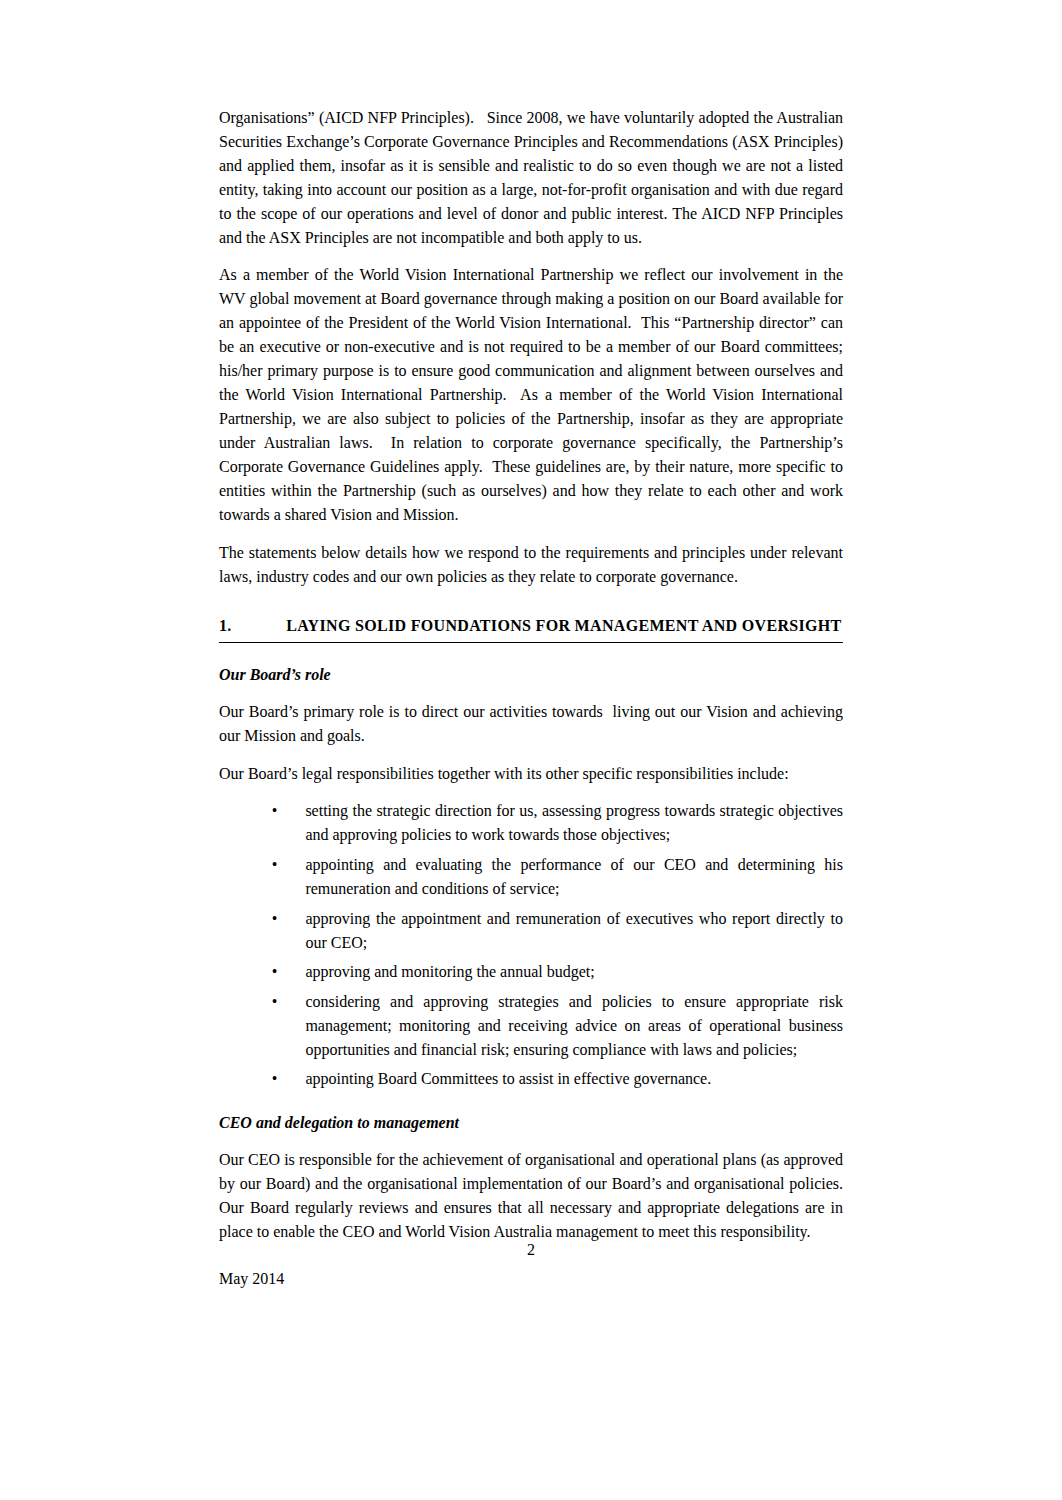Organisations” (AICD NFP Principles). Since 2008, we have voluntarily adopted the Australian Securities Exchange’s Corporate Governance Principles and Recommendations (ASX Principles) and applied them, insofar as it is sensible and realistic to do so even though we are not a listed entity, taking into account our position as a large, not-for-profit organisation and with due regard to the scope of our operations and level of donor and public interest. The AICD NFP Principles and the ASX Principles are not incompatible and both apply to us.
As a member of the World Vision International Partnership we reflect our involvement in the WV global movement at Board governance through making a position on our Board available for an appointee of the President of the World Vision International. This “Partnership director” can be an executive or non-executive and is not required to be a member of our Board committees; his/her primary purpose is to ensure good communication and alignment between ourselves and the World Vision International Partnership. As a member of the World Vision International Partnership, we are also subject to policies of the Partnership, insofar as they are appropriate under Australian laws. In relation to corporate governance specifically, the Partnership’s Corporate Governance Guidelines apply. These guidelines are, by their nature, more specific to entities within the Partnership (such as ourselves) and how they relate to each other and work towards a shared Vision and Mission.
The statements below details how we respond to the requirements and principles under relevant laws, industry codes and our own policies as they relate to corporate governance.
1. LAYING SOLID FOUNDATIONS FOR MANAGEMENT AND OVERSIGHT
Our Board’s role
Our Board’s primary role is to direct our activities towards living out our Vision and achieving our Mission and goals.
Our Board’s legal responsibilities together with its other specific responsibilities include:
setting the strategic direction for us, assessing progress towards strategic objectives and approving policies to work towards those objectives;
appointing and evaluating the performance of our CEO and determining his remuneration and conditions of service;
approving the appointment and remuneration of executives who report directly to our CEO;
approving and monitoring the annual budget;
considering and approving strategies and policies to ensure appropriate risk management; monitoring and receiving advice on areas of operational business opportunities and financial risk; ensuring compliance with laws and policies;
appointing Board Committees to assist in effective governance.
CEO and delegation to management
Our CEO is responsible for the achievement of organisational and operational plans (as approved by our Board) and the organisational implementation of our Board’s and organisational policies. Our Board regularly reviews and ensures that all necessary and appropriate delegations are in place to enable the CEO and World Vision Australia management to meet this responsibility.
2
May 2014